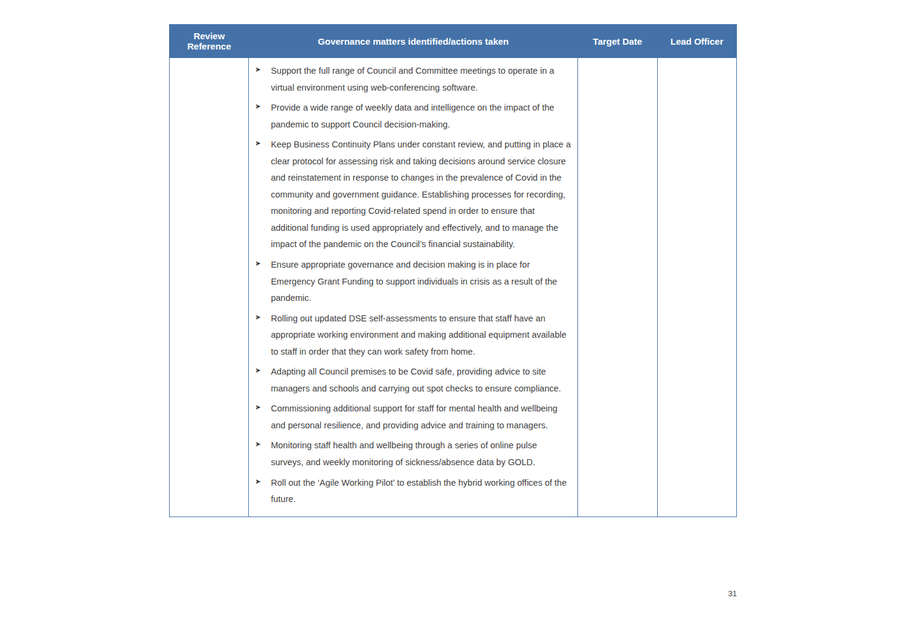| Review Reference | Governance matters identified/actions taken | Target Date | Lead Officer |
| --- | --- | --- | --- |
| | Support the full range of Council and Committee meetings to operate in a virtual environment using web-conferencing software. Provide a wide range of weekly data and intelligence on the impact of the pandemic to support Council decision-making. Keep Business Continuity Plans under constant review, and putting in place a clear protocol for assessing risk and taking decisions around service closure and reinstatement in response to changes in the prevalence of Covid in the community and government guidance. Establishing processes for recording, monitoring and reporting Covid-related spend in order to ensure that additional funding is used appropriately and effectively, and to manage the impact of the pandemic on the Council’s financial sustainability. Ensure appropriate governance and decision making is in place for Emergency Grant Funding to support individuals in crisis as a result of the pandemic. Rolling out updated DSE self-assessments to ensure that staff have an appropriate working environment and making additional equipment available to staff in order that they can work safety from home. Adapting all Council premises to be Covid safe, providing advice to site managers and schools and carrying out spot checks to ensure compliance. Commissioning additional support for staff for mental health and wellbeing and personal resilience, and providing advice and training to managers. Monitoring staff health and wellbeing through a series of online pulse surveys, and weekly monitoring of sickness/absence data by GOLD. Roll out the ‘Agile Working Pilot’ to establish the hybrid working offices of the future. | | |
31